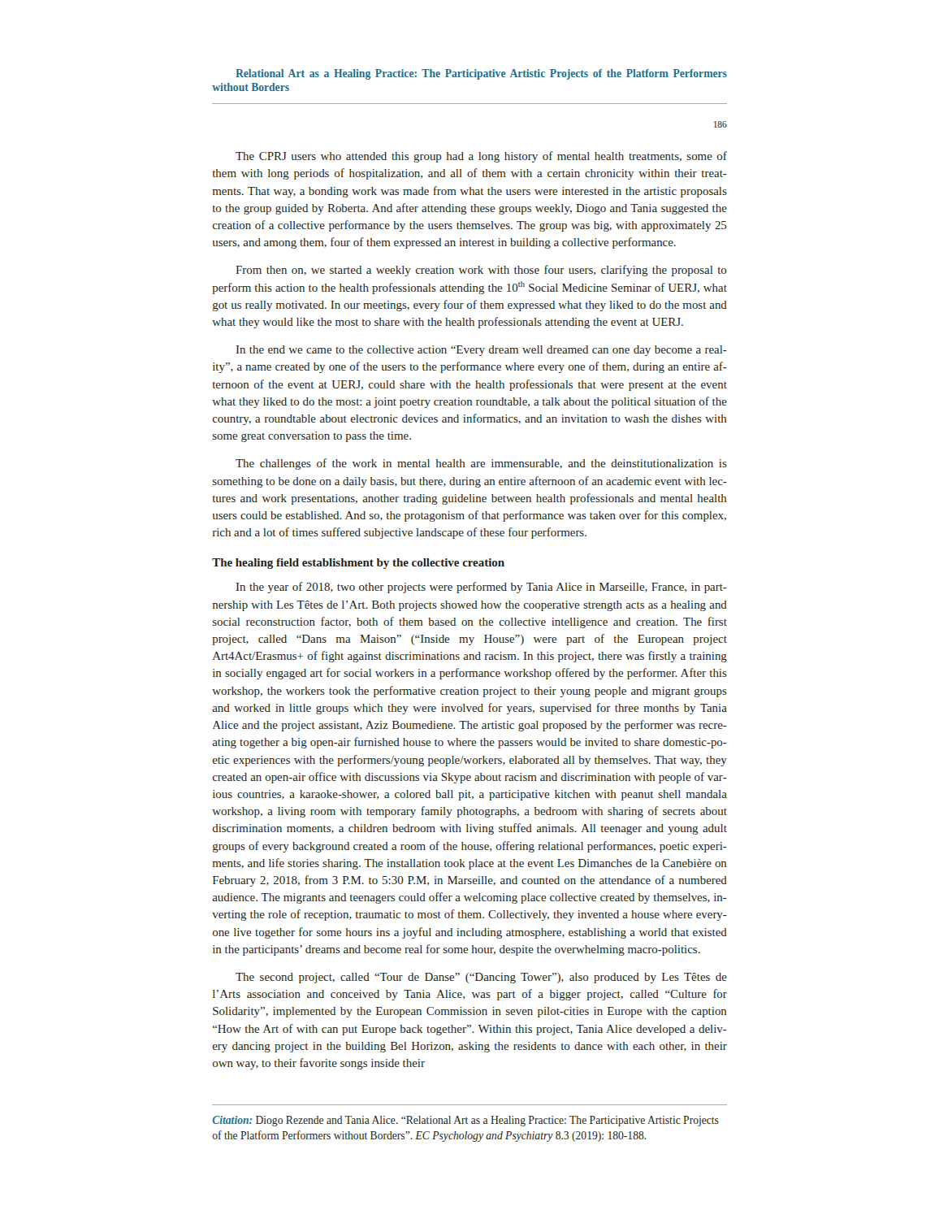Relational Art as a Healing Practice: The Participative Artistic Projects of the Platform Performers without Borders
186
The CPRJ users who attended this group had a long history of mental health treatments, some of them with long periods of hospitalization, and all of them with a certain chronicity within their treatments. That way, a bonding work was made from what the users were interested in the artistic proposals to the group guided by Roberta. And after attending these groups weekly, Diogo and Tania suggested the creation of a collective performance by the users themselves. The group was big, with approximately 25 users, and among them, four of them expressed an interest in building a collective performance.
From then on, we started a weekly creation work with those four users, clarifying the proposal to perform this action to the health professionals attending the 10th Social Medicine Seminar of UERJ, what got us really motivated. In our meetings, every four of them expressed what they liked to do the most and what they would like the most to share with the health professionals attending the event at UERJ.
In the end we came to the collective action “Every dream well dreamed can one day become a reality”, a name created by one of the users to the performance where every one of them, during an entire afternoon of the event at UERJ, could share with the health professionals that were present at the event what they liked to do the most: a joint poetry creation roundtable, a talk about the political situation of the country, a roundtable about electronic devices and informatics, and an invitation to wash the dishes with some great conversation to pass the time.
The challenges of the work in mental health are immensurable, and the deinstitutionalization is something to be done on a daily basis, but there, during an entire afternoon of an academic event with lectures and work presentations, another trading guideline between health professionals and mental health users could be established. And so, the protagonism of that performance was taken over for this complex, rich and a lot of times suffered subjective landscape of these four performers.
The healing field establishment by the collective creation
In the year of 2018, two other projects were performed by Tania Alice in Marseille, France, in partnership with Les Têtes de l’Art. Both projects showed how the cooperative strength acts as a healing and social reconstruction factor, both of them based on the collective intelligence and creation. The first project, called “Dans ma Maison” (“Inside my House”) were part of the European project Art4Act/Erasmus+ of fight against discriminations and racism. In this project, there was firstly a training in socially engaged art for social workers in a performance workshop offered by the performer. After this workshop, the workers took the performative creation project to their young people and migrant groups and worked in little groups which they were involved for years, supervised for three months by Tania Alice and the project assistant, Aziz Boumediene. The artistic goal proposed by the performer was recreating together a big open-air furnished house to where the passers would be invited to share domestic-poetic experiences with the performers/young people/workers, elaborated all by themselves. That way, they created an open-air office with discussions via Skype about racism and discrimination with people of various countries, a karaoke-shower, a colored ball pit, a participative kitchen with peanut shell mandala workshop, a living room with temporary family photographs, a bedroom with sharing of secrets about discrimination moments, a children bedroom with living stuffed animals. All teenager and young adult groups of every background created a room of the house, offering relational performances, poetic experiments, and life stories sharing. The installation took place at the event Les Dimanches de la Canebière on February 2, 2018, from 3 P.M. to 5:30 P.M, in Marseille, and counted on the attendance of a numbered audience. The migrants and teenagers could offer a welcoming place collective created by themselves, inverting the role of reception, traumatic to most of them. Collectively, they invented a house where everyone live together for some hours ins a joyful and including atmosphere, establishing a world that existed in the participants’ dreams and become real for some hour, despite the overwhelming macro-politics.
The second project, called “Tour de Danse” (“Dancing Tower”), also produced by Les Têtes de l’Arts association and conceived by Tania Alice, was part of a bigger project, called “Culture for Solidarity”, implemented by the European Commission in seven pilot-cities in Europe with the caption “How the Art of with can put Europe back together”. Within this project, Tania Alice developed a delivery dancing project in the building Bel Horizon, asking the residents to dance with each other, in their own way, to their favorite songs inside their
Citation: Diogo Rezende and Tania Alice. “Relational Art as a Healing Practice: The Participative Artistic Projects of the Platform Performers without Borders”. EC Psychology and Psychiatry 8.3 (2019): 180-188.